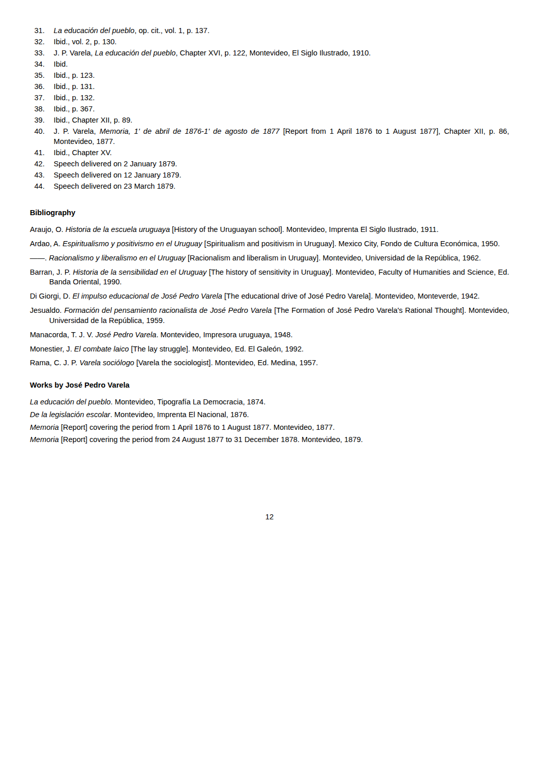31. La educación del pueblo, op. cit., vol. 1, p. 137.
32. Ibid., vol. 2, p. 130.
33. J. P. Varela, La educación del pueblo, Chapter XVI, p. 122, Montevideo, El Siglo Ilustrado, 1910.
34. Ibid.
35. Ibid., p. 123.
36. Ibid., p. 131.
37. Ibid., p. 132.
38. Ibid., p. 367.
39. Ibid., Chapter XII, p. 89.
40. J. P. Varela, Memoria, 1' de abril de 1876-1' de agosto de 1877 [Report from 1 April 1876 to 1 August 1877], Chapter XII, p. 86, Montevideo, 1877.
41. Ibid., Chapter XV.
42. Speech delivered on 2 January 1879.
43. Speech delivered on 12 January 1879.
44. Speech delivered on 23 March 1879.
Bibliography
Araujo, O. Historia de la escuela uruguaya [History of the Uruguayan school]. Montevideo, Imprenta El Siglo Ilustrado, 1911.
Ardao, A. Espiritualismo y positivismo en el Uruguay [Spiritualism and positivism in Uruguay]. Mexico City, Fondo de Cultura Económica, 1950.
——. Racionalismo y liberalismo en el Uruguay [Racionalism and liberalism in Uruguay]. Montevideo, Universidad de la República, 1962.
Barran, J. P. Historia de la sensibilidad en el Uruguay [The history of sensitivity in Uruguay]. Montevideo, Faculty of Humanities and Science, Ed. Banda Oriental, 1990.
Di Giorgi, D. El impulso educacional de José Pedro Varela [The educational drive of José Pedro Varela]. Montevideo, Monteverde, 1942.
Jesualdo. Formación del pensamiento racionalista de José Pedro Varela [The Formation of José Pedro Varela's Rational Thought]. Montevideo, Universidad de la República, 1959.
Manacorda, T. J. V. José Pedro Varela. Montevideo, Impresora uruguaya, 1948.
Monestier, J. El combate laico [The lay struggle]. Montevideo, Ed. El Galeón, 1992.
Rama, C. J. P. Varela sociólogo [Varela the sociologist]. Montevideo, Ed. Medina, 1957.
Works by José Pedro Varela
La educación del pueblo. Montevideo, Tipografía La Democracia, 1874.
De la legislación escolar. Montevideo, Imprenta El Nacional, 1876.
Memoria [Report] covering the period from 1 April 1876 to 1 August 1877. Montevideo, 1877.
Memoria [Report] covering the period from 24 August 1877 to 31 December 1878. Montevideo, 1879.
12